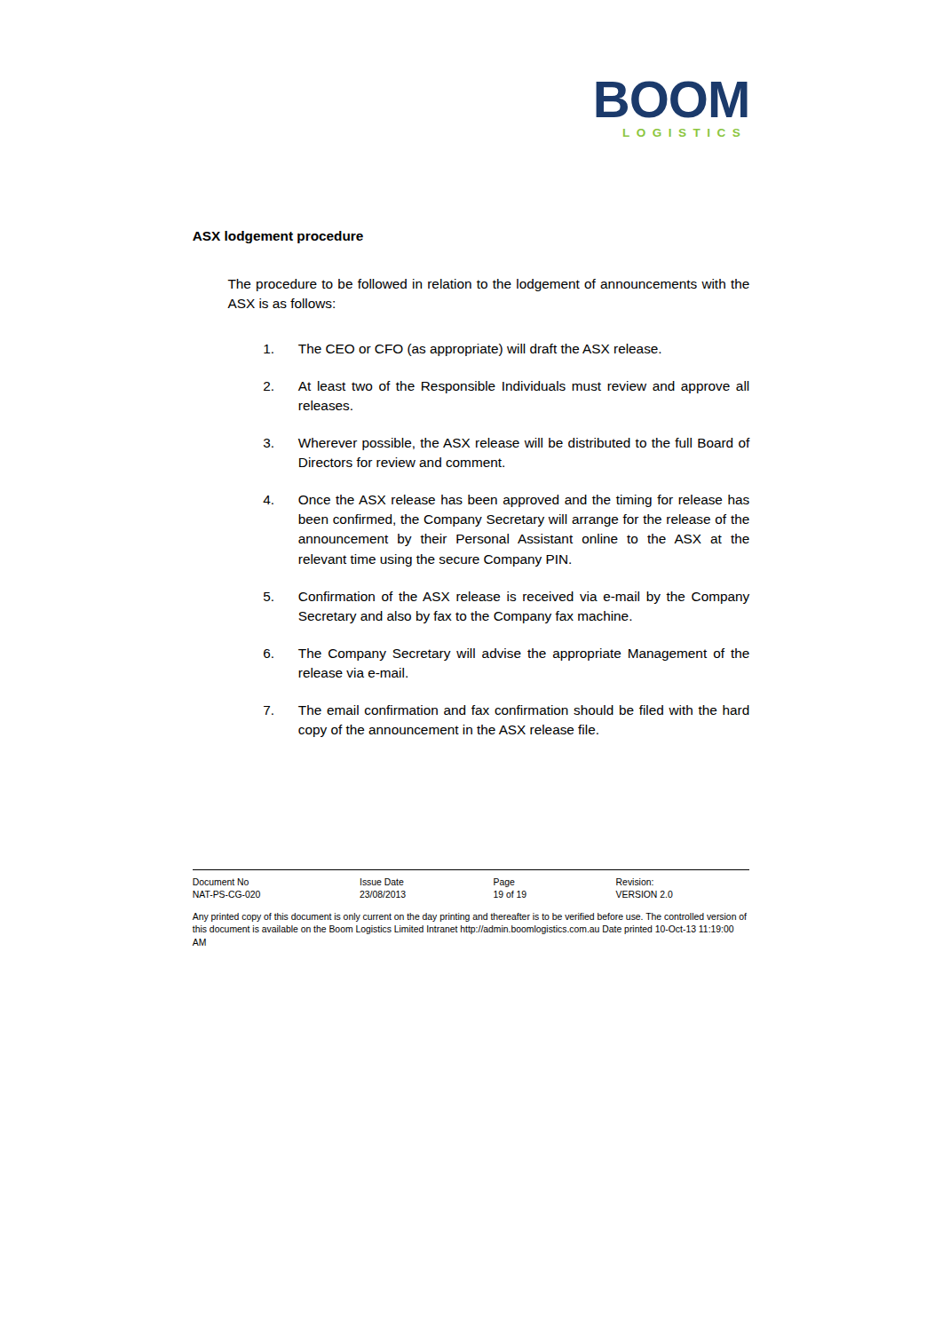BOOM LOGISTICS
ASX lodgement procedure
The procedure to be followed in relation to the lodgement of announcements with the ASX is as follows:
The CEO or CFO (as appropriate) will draft the ASX release.
At least two of the Responsible Individuals must review and approve all releases.
Wherever possible, the ASX release will be distributed to the full Board of Directors for review and comment.
Once the ASX release has been approved and the timing for release has been confirmed, the Company Secretary will arrange for the release of the announcement by their Personal Assistant online to the ASX at the relevant time using the secure Company PIN.
Confirmation of the ASX release is received via e-mail by the Company Secretary and also by fax to the Company fax machine.
The Company Secretary will advise the appropriate Management of the release via e-mail.
The email confirmation and fax confirmation should be filed with the hard copy of the announcement in the ASX release file.
| Document No | Issue Date | Page | Revision: |
| NAT-PS-CG-020 | 23/08/2013 | 19 of 19 | VERSION 2.0 |
Any printed copy of this document is only current on the day printing and thereafter is to be verified before use. The controlled version of this document is available on the Boom Logistics Limited Intranet http://admin.boomlogistics.com.au Date printed 10-Oct-13 11:19:00 AM